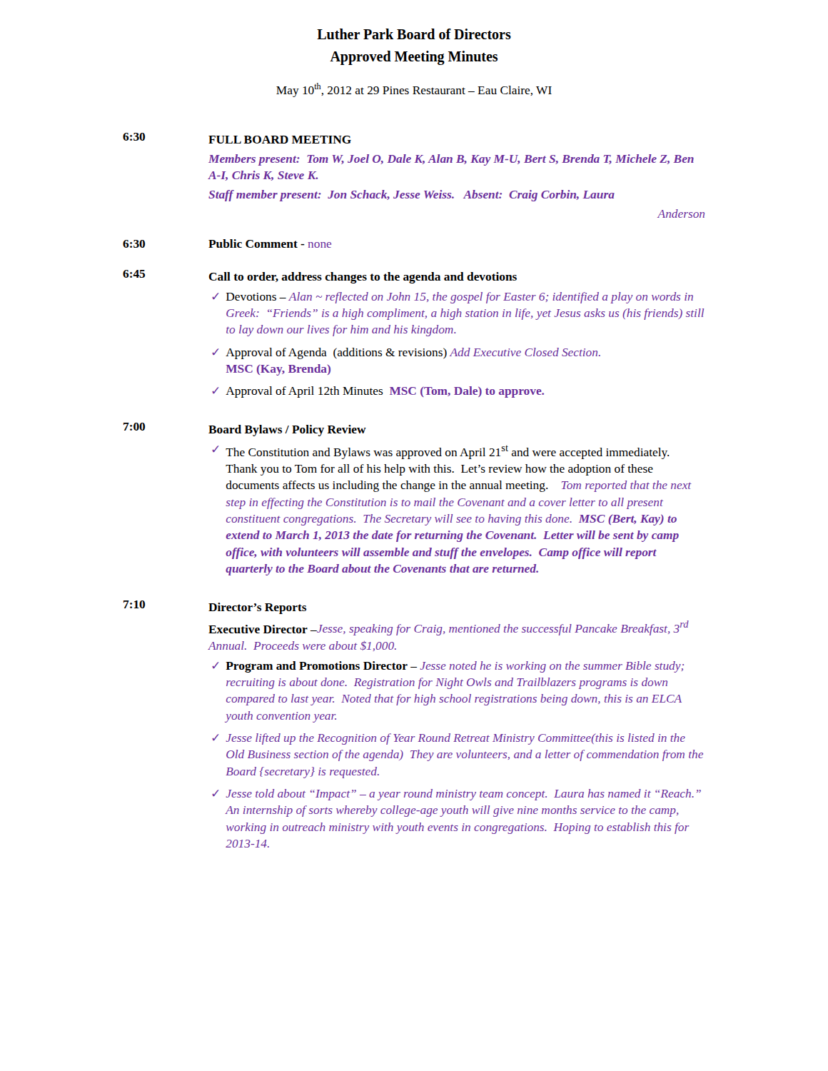Luther Park Board of Directors
Approved Meeting Minutes
May 10th, 2012 at 29 Pines Restaurant – Eau Claire, WI
| 6:30 | FULL BOARD MEETING Members present: Tom W, Joel O, Dale K, Alan B, Kay M-U, Bert S, Brenda T, Michele Z, Ben A-I, Chris K, Steve K. Staff member present: Jon Schack, Jesse Weiss. Absent: Craig Corbin, Laura Anderson |
| 6:30 | Public Comment - none |
| 6:45 | Call to order, address changes to the agenda and devotions Devotions – Alan ~ reflected on John 15, the gospel for Easter 6; identified a play on words in Greek: “Friends” is a high compliment, a high station in life, yet Jesus asks us (his friends) still to lay down our lives for him and his kingdom. Approval of Agenda (additions & revisions) Add Executive Closed Section. MSC (Kay, Brenda) Approval of April 12th Minutes MSC (Tom, Dale) to approve. |
| 7:00 | Board Bylaws / Policy Review The Constitution and Bylaws was approved on April 21 st and were accepted immediately. Thank you to Tom for all of his help with this. Let’s review how the adoption of these documents affects us including the change in the annual meeting. Tom reported that the next step in effecting the Constitution is to mail the Covenant and a cover letter to all present constituent congregations. The Secretary will see to having this done. MSC (Bert, Kay) to extend to March 1, 2013 the date for returning the Covenant. Letter will be sent by camp office, with volunteers will assemble and stuff the envelopes. Camp office will report quarterly to the Board about the Covenants that are returned. |
| 7:10 | Director’s Reports Executive Director – Jesse, speaking for Craig, mentioned the successful Pancake Breakfast, 3 rd Annual. Proceeds were about $1,000. Program and Promotions Director – Jesse noted he is working on the summer Bible study; recruiting is about done. Registration for Night Owls and Trailblazers programs is down compared to last year. Noted that for high school registrations being down, this is an ELCA youth convention year. Jesse lifted up the Recognition of Year Round Retreat Ministry Committee(this is listed in the Old Business section of the agenda) They are volunteers, and a letter of commendation from the Board {secretary} is requested. Jesse told about “Impact” – a year round ministry team concept. Laura has named it “Reach.” An internship of sorts whereby college-age youth will give nine months service to the camp, working in outreach ministry with youth events in congregations. Hoping to establish this for 2013-14. |